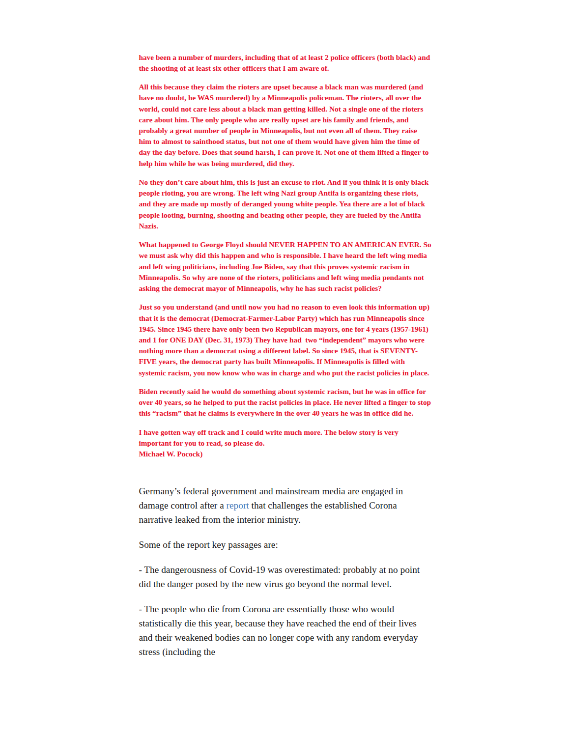have been a number of murders, including that of at least 2 police officers (both black) and the shooting of at least six other officers that I am aware of.
All this because they claim the rioters are upset because a black man was murdered (and have no doubt, he WAS murdered) by a Minneapolis policeman. The rioters, all over the world, could not care less about a black man getting killed. Not a single one of the rioters care about him. The only people who are really upset are his family and friends, and probably a great number of people in Minneapolis, but not even all of them. They raise him to almost to sainthood status, but not one of them would have given him the time of day the day before. Does that sound harsh, I can prove it. Not one of them lifted a finger to help him while he was being murdered, did they.
No they don’t care about him, this is just an excuse to riot. And if you think it is only black people rioting, you are wrong. The left wing Nazi group Antifa is organizing these riots, and they are made up mostly of deranged young white people. Yea there are a lot of black people looting, burning, shooting and beating other people, they are fueled by the Antifa Nazis.
What happened to George Floyd should NEVER HAPPEN TO AN AMERICAN EVER. So we must ask why did this happen and who is responsible. I have heard the left wing media and left wing politicians, including Joe Biden, say that this proves systemic racism in Minneapolis. So why are none of the rioters, politicians and left wing media pendants not asking the democrat mayor of Minneapolis, why he has such racist policies?
Just so you understand (and until now you had no reason to even look this information up) that it is the democrat (Democrat-Farmer-Labor Party) which has run Minneapolis since 1945. Since 1945 there have only been two Republican mayors, one for 4 years (1957-1961) and 1 for ONE DAY (Dec. 31, 1973) They have had two “independent” mayors who were nothing more than a democrat using a different label. So since 1945, that is SEVENTY-FIVE years, the democrat party has built Minneapolis. If Minneapolis is filled with systemic racism, you now know who was in charge and who put the racist policies in place.
Biden recently said he would do something about systemic racism, but he was in office for over 40 years, so he helped to put the racist policies in place. He never lifted a finger to stop this “racism” that he claims is everywhere in the over 40 years he was in office did he.
I have gotten way off track and I could write much more. The below story is very important for you to read, so please do.
Michael W. Pocock)
Germany’s federal government and mainstream media are engaged in damage control after a report that challenges the established Corona narrative leaked from the interior ministry.
Some of the report key passages are:
- The dangerousness of Covid-19 was overestimated: probably at no point did the danger posed by the new virus go beyond the normal level.
- The people who die from Corona are essentially those who would statistically die this year, because they have reached the end of their lives and their weakened bodies can no longer cope with any random everyday stress (including the